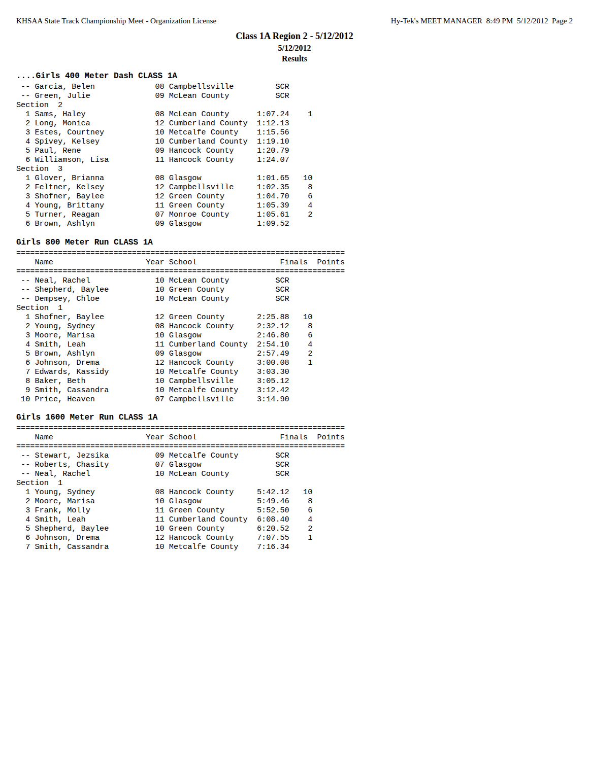KHSAA State Track Championship Meet - Organization License Hy-Tek's MEET MANAGER 8:49 PM 5/12/2012 Page 2
Class 1A Region 2 - 5/12/2012
5/12/2012
Results
....Girls 400 Meter Dash CLASS 1A
 -- Garcia, Belen             08 Campbellsville         SCR
 -- Green, Julie              09 McLean County          SCR
Section  2
  1 Sams, Haley               08 McLean County      1:07.24    1
  2 Long, Monica              12 Cumberland County  1:12.13
  3 Estes, Courtney           10 Metcalfe County    1:15.56
  4 Spivey, Kelsey            10 Cumberland County  1:19.10
  5 Paul, Rene                09 Hancock County     1:20.79
  6 Williamson, Lisa          11 Hancock County     1:24.07
Section  3
  1 Glover, Brianna           08 Glasgow            1:01.65   10
  2 Feltner, Kelsey           12 Campbellsville     1:02.35    8
  3 Shofner, Baylee           12 Green County       1:04.70    6
  4 Young, Brittany           11 Green County       1:05.39    4
  5 Turner, Reagan            07 Monroe County      1:05.61    2
  6 Brown, Ashlyn             09 Glasgow            1:09.52
Girls 800 Meter Run CLASS 1A
=======================================================================
    Name                    Year School                  Finals  Points
=======================================================================
 -- Neal, Rachel              10 McLean County          SCR
 -- Shepherd, Baylee          10 Green County           SCR
 -- Dempsey, Chloe            10 McLean County          SCR
Section  1
  1 Shofner, Baylee           12 Green County       2:25.88   10
  2 Young, Sydney             08 Hancock County     2:32.12    8
  3 Moore, Marisa             10 Glasgow            2:46.80    6
  4 Smith, Leah               11 Cumberland County  2:54.10    4
  5 Brown, Ashlyn             09 Glasgow            2:57.49    2
  6 Johnson, Drema            12 Hancock County     3:00.08    1
  7 Edwards, Kassidy          10 Metcalfe County    3:03.30
  8 Baker, Beth               10 Campbellsville     3:05.12
  9 Smith, Cassandra          10 Metcalfe County    3:12.42
 10 Price, Heaven             07 Campbellsville     3:14.90
Girls 1600 Meter Run CLASS 1A
=======================================================================
    Name                    Year School                  Finals  Points
=======================================================================
 -- Stewart, Jezsika          09 Metcalfe County        SCR
 -- Roberts, Chasity          07 Glasgow                SCR
 -- Neal, Rachel              10 McLean County          SCR
Section  1
  1 Young, Sydney             08 Hancock County     5:42.12   10
  2 Moore, Marisa             10 Glasgow            5:49.46    8
  3 Frank, Molly              11 Green County       5:52.50    6
  4 Smith, Leah               11 Cumberland County  6:08.40    4
  5 Shepherd, Baylee          10 Green County       6:20.52    2
  6 Johnson, Drema            12 Hancock County     7:07.55    1
  7 Smith, Cassandra          10 Metcalfe County    7:16.34